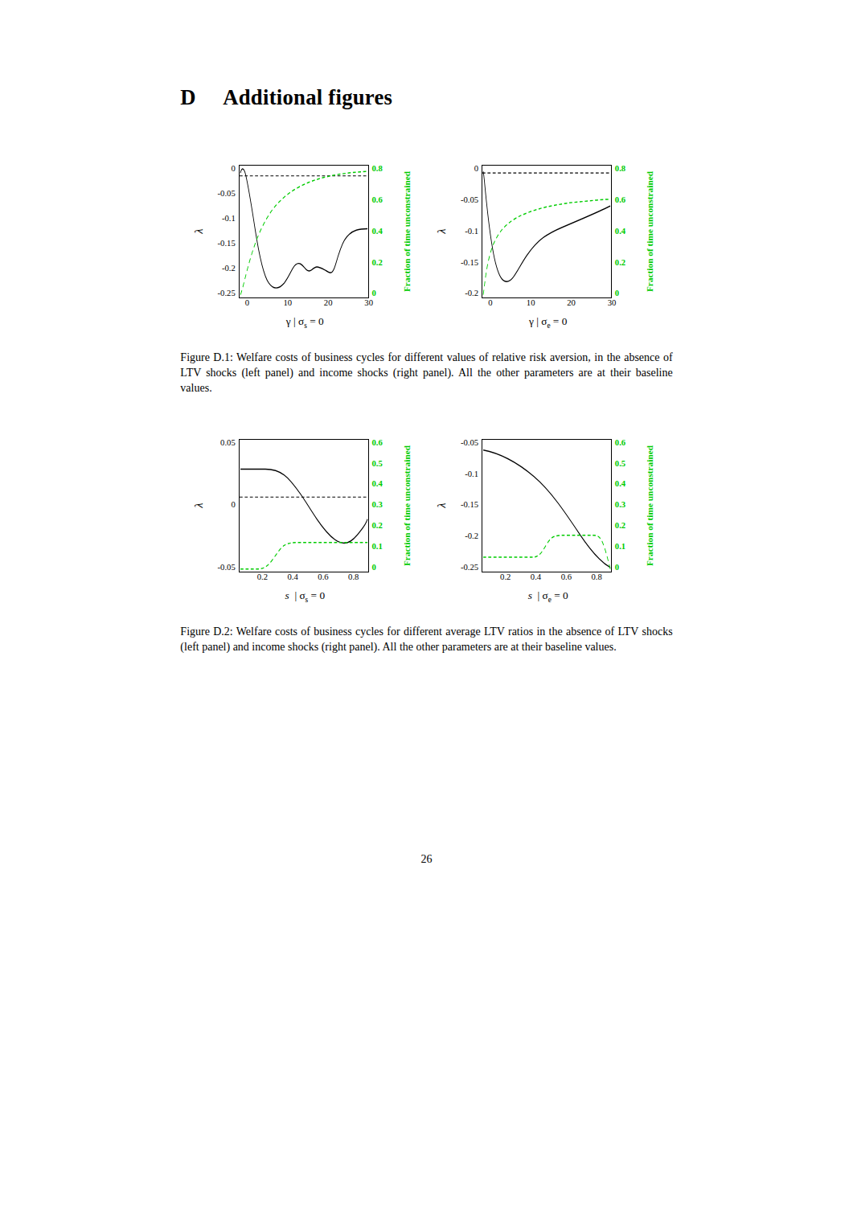DAdditional figures
λ
0
-0.05
-0.1
-0.15
-0.2
-0.25
0.8
0.6
0.4
0.2
0
Fraction of time unconstrained
0 10 20 30
γ | σs = 0
λ
0
-0.05
-0.1
-0.15
-0.2
0.8
0.6
0.4
0.2
0
Fraction of time unconstrained
0 10 20 30
γ | σe = 0
Figure D.1: Welfare costs of business cycles for different values of relative risk aversion, in the absence of LTV shocks (left panel) and income shocks (right panel). All the other parameters are at their baseline values.
λ
0.05
0
-0.05
0.6
0.5
0.4
0.3
0.2
0.1
0
Fraction of time unconstrained
0.2 0.4 0.6 0.8
s | σs = 0
λ
-0.05
-0.1
-0.15
-0.2
-0.25
0.6
0.5
0.4
0.3
0.2
0.1
0
Fraction of time unconstrained
0.2 0.4 0.6 0.8
s | σe = 0
Figure D.2: Welfare costs of business cycles for different average LTV ratios in the absence of LTV shocks (left panel) and income shocks (right panel). All the other parameters are at their baseline values.
26